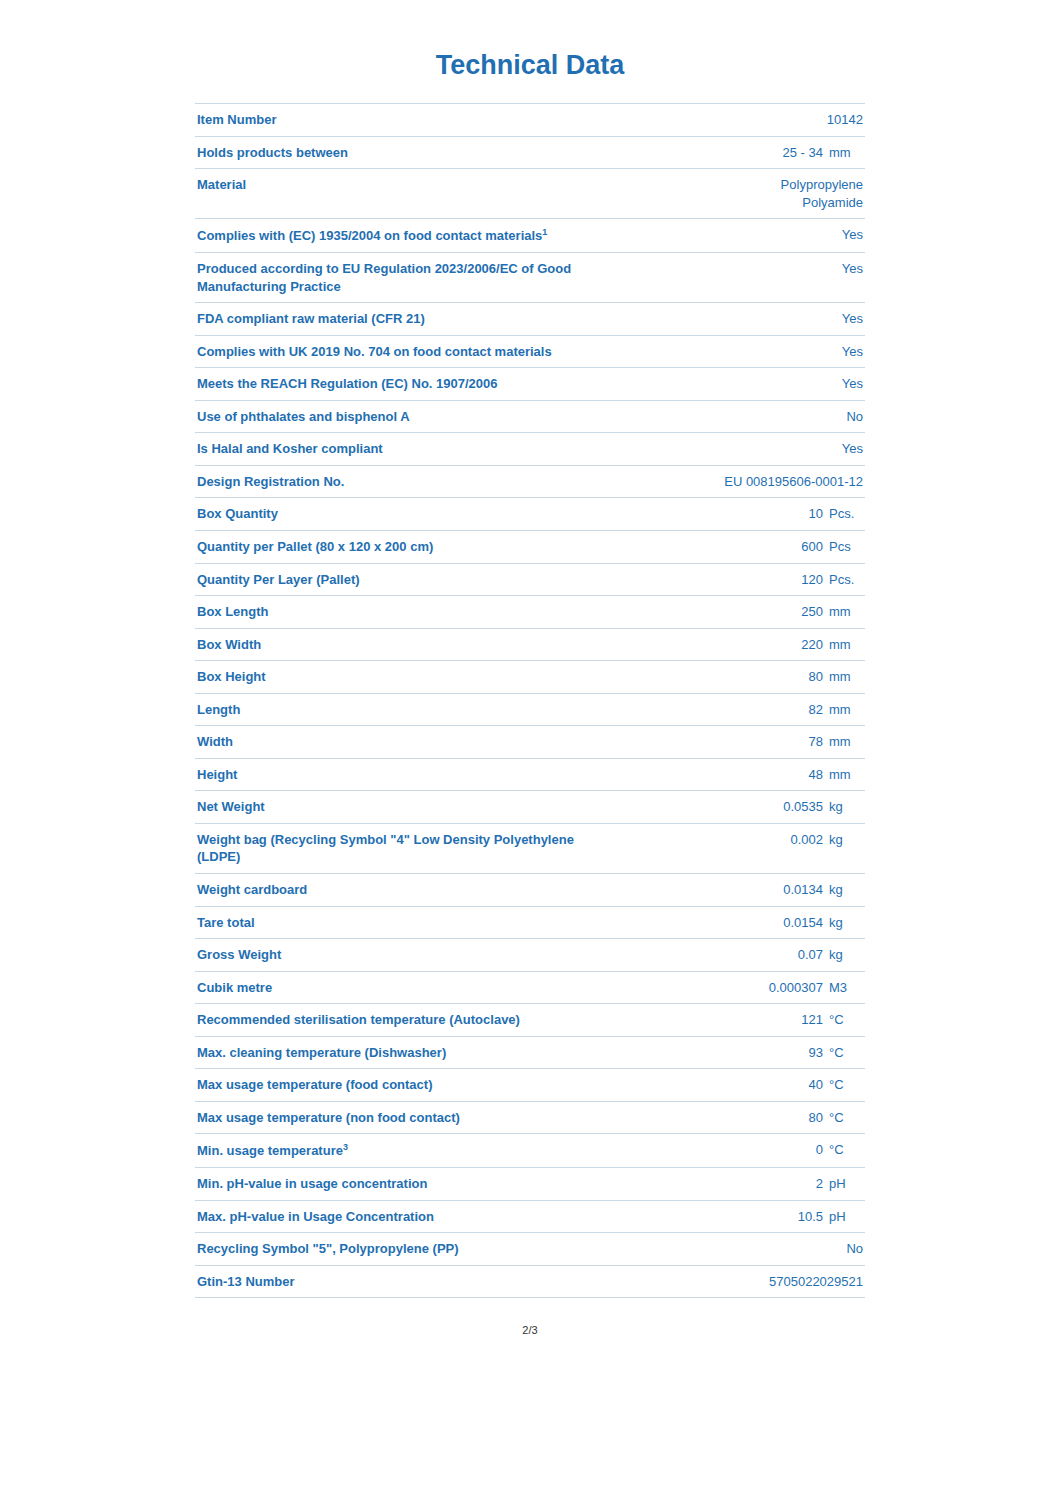Technical Data
| Item Number | 10142 |
| Holds products between | 25 - 34 mm |
| Material | Polypropylene Polyamide |
| Complies with (EC) 1935/2004 on food contact materials 1 | Yes |
| Produced according to EU Regulation 2023/2006/EC of Good Manufacturing Practice | Yes |
| FDA compliant raw material (CFR 21) | Yes |
| Complies with UK 2019 No. 704 on food contact materials | Yes |
| Meets the REACH Regulation (EC) No. 1907/2006 | Yes |
| Use of phthalates and bisphenol A | No |
| Is Halal and Kosher compliant | Yes |
| Design Registration No. | EU 008195606-0001-12 |
| Box Quantity | 10 Pcs. |
| Quantity per Pallet (80 x 120 x 200 cm) | 600 Pcs |
| Quantity Per Layer (Pallet) | 120 Pcs. |
| Box Length | 250 mm |
| Box Width | 220 mm |
| Box Height | 80 mm |
| Length | 82 mm |
| Width | 78 mm |
| Height | 48 mm |
| Net Weight | 0.0535 kg |
| Weight bag (Recycling Symbol "4" Low Density Polyethylene (LDPE) | 0.002 kg |
| Weight cardboard | 0.0134 kg |
| Tare total | 0.0154 kg |
| Gross Weight | 0.07 kg |
| Cubik metre | 0.000307 M3 |
| Recommended sterilisation temperature (Autoclave) | 121 °C |
| Max. cleaning temperature (Dishwasher) | 93 °C |
| Max usage temperature (food contact) | 40 °C |
| Max usage temperature (non food contact) | 80 °C |
| Min. usage temperature 3 | 0 °C |
| Min. pH-value in usage concentration | 2 pH |
| Max. pH-value in Usage Concentration | 10.5 pH |
| Recycling Symbol "5", Polypropylene (PP) | No |
| Gtin-13 Number | 5705022029521 |
2/3